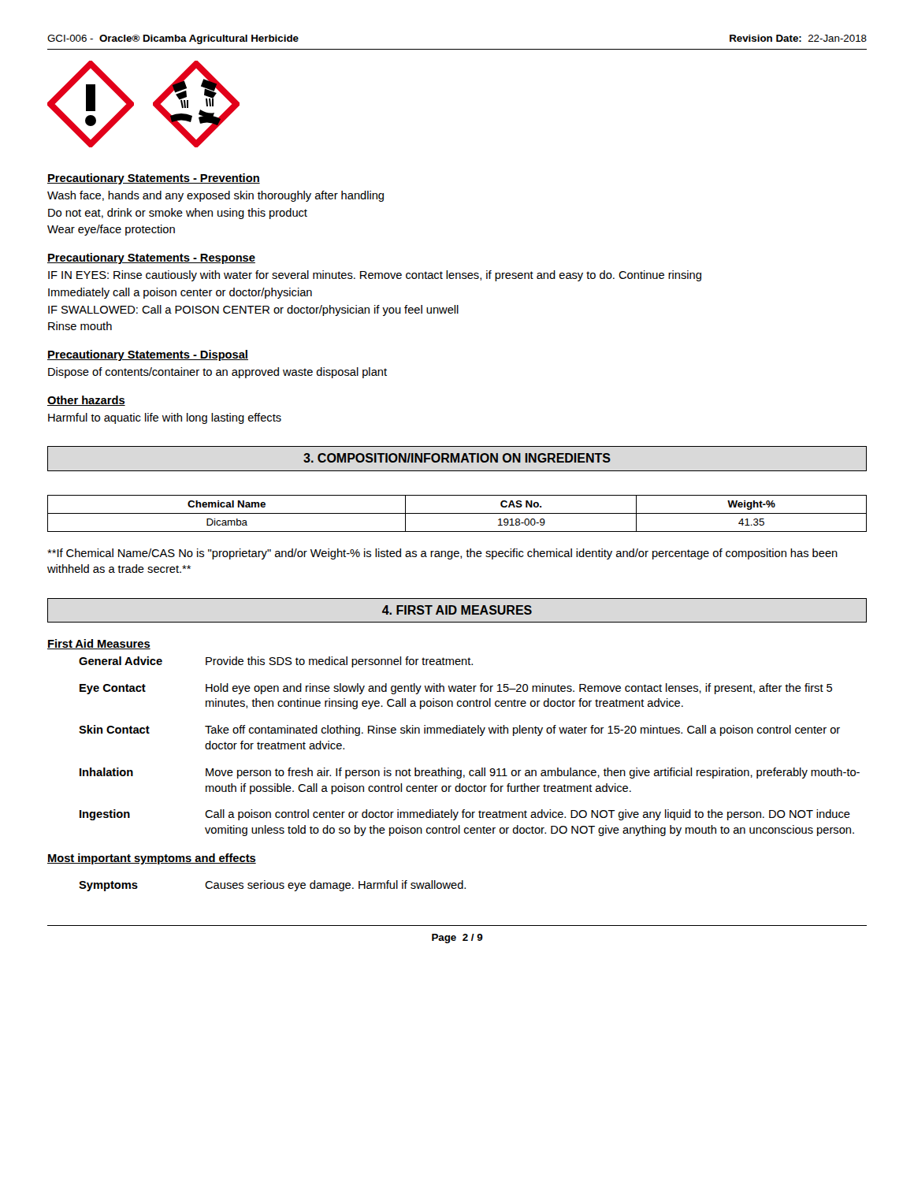GCI-006 - Oracle® Dicamba Agricultural Herbicide
Revision Date: 22-Jan-2018
Precautionary Statements - Prevention
Wash face, hands and any exposed skin thoroughly after handling
Do not eat, drink or smoke when using this product
Wear eye/face protection
Precautionary Statements - Response
IF IN EYES: Rinse cautiously with water for several minutes. Remove contact lenses, if present and easy to do. Continue rinsing
Immediately call a poison center or doctor/physician
IF SWALLOWED: Call a POISON CENTER or doctor/physician if you feel unwell
Rinse mouth
Precautionary Statements - Disposal
Dispose of contents/container to an approved waste disposal plant
Other hazards
Harmful to aquatic life with long lasting effects
3. COMPOSITION/INFORMATION ON INGREDIENTS
| Chemical Name | CAS No. | Weight-% |
| --- | --- | --- |
| Dicamba | 1918-00-9 | 41.35 |
**If Chemical Name/CAS No is "proprietary" and/or Weight-% is listed as a range, the specific chemical identity and/or percentage of composition has been withheld as a trade secret.**
4. FIRST AID MEASURES
First Aid Measures
General Advice
Provide this SDS to medical personnel for treatment.
Eye Contact
Hold eye open and rinse slowly and gently with water for 15–20 minutes. Remove contact lenses, if present, after the first 5 minutes, then continue rinsing eye. Call a poison control centre or doctor for treatment advice.
Skin Contact
Take off contaminated clothing. Rinse skin immediately with plenty of water for 15-20 mintues. Call a poison control center or doctor for treatment advice.
Inhalation
Move person to fresh air. If person is not breathing, call 911 or an ambulance, then give artificial respiration, preferably mouth-to-mouth if possible. Call a poison control center or doctor for further treatment advice.
Ingestion
Call a poison control center or doctor immediately for treatment advice. DO NOT give any liquid to the person. DO NOT induce vomiting unless told to do so by the poison control center or doctor. DO NOT give anything by mouth to an unconscious person.
Most important symptoms and effects
Symptoms
Causes serious eye damage. Harmful if swallowed.
Page 2 / 9